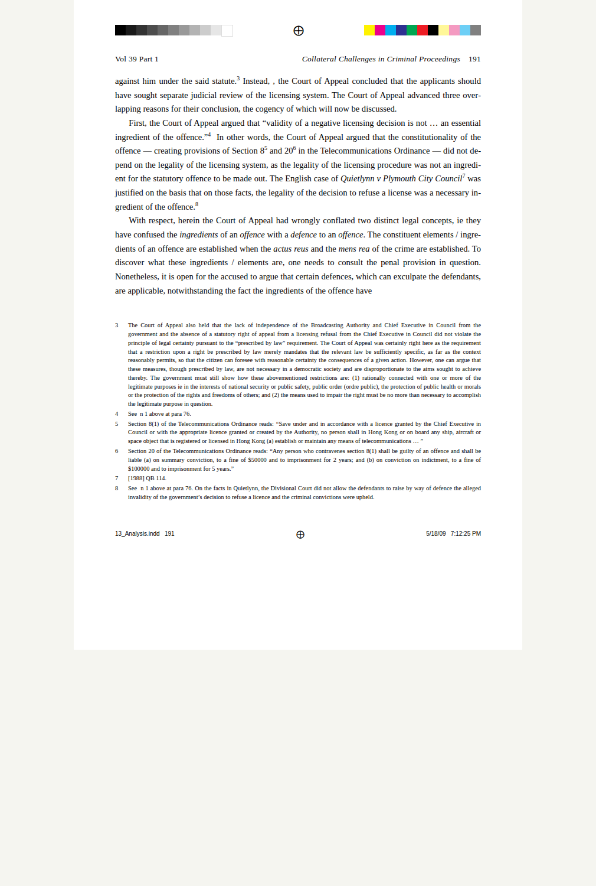⨁
Vol 39 Part 1
Collateral Challenges in Criminal Proceedings 191
against him under the said statute.3 Instead, , the Court of Appeal concluded that the applicants should have sought separate judicial review of the licensing system. The Court of Appeal advanced three overlapping reasons for their conclusion, the cogency of which will now be discussed.
First, the Court of Appeal argued that “validity of a negative licensing decision is not … an essential ingredient of the offence.”4 In other words, the Court of Appeal argued that the constitutionality of the offence — creating provisions of Section 85 and 206 in the Telecommunications Ordinance — did not depend on the legality of the licensing system, as the legality of the licensing procedure was not an ingredient for the statutory offence to be made out. The English case of Quietlynn v Plymouth City Council7 was justified on the basis that on those facts, the legality of the decision to refuse a license was a necessary ingredient of the offence.8
With respect, herein the Court of Appeal had wrongly conflated two distinct legal concepts, ie they have confused the ingredients of an offence with a defence to an offence. The constituent elements / ingredients of an offence are established when the actus reus and the mens rea of the crime are established. To discover what these ingredients / elements are, one needs to consult the penal provision in question. Nonetheless, it is open for the accused to argue that certain defences, which can exculpate the defendants, are applicable, notwithstanding the fact the ingredients of the offence have
3
The Court of Appeal also held that the lack of independence of the Broadcasting Authority and Chief Executive in Council from the government and the absence of a statutory right of appeal from a licensing refusal from the Chief Executive in Council did not violate the principle of legal certainty pursuant to the “prescribed by law” requirement. The Court of Appeal was certainly right here as the requirement that a restriction upon a right be prescribed by law merely mandates that the relevant law be sufficiently specific, as far as the context reasonably permits, so that the citizen can foresee with reasonable certainty the consequences of a given action. However, one can argue that these measures, though prescribed by law, are not necessary in a democratic society and are disproportionate to the aims sought to achieve thereby. The government must still show how these abovementioned restrictions are: (1) rationally connected with one or more of the legitimate purposes ie in the interests of national security or public safety, public order (ordre public), the protection of public health or morals or the protection of the rights and freedoms of others; and (2) the means used to impair the right must be no more than necessary to accomplish the legitimate purpose in question.
4
See n 1 above at para 76.
5
Section 8(1) of the Telecommunications Ordinance reads: “Save under and in accordance with a licence granted by the Chief Executive in Council or with the appropriate licence granted or created by the Authority, no person shall in Hong Kong or on board any ship, aircraft or space object that is registered or licensed in Hong Kong (a) establish or maintain any means of telecommunications … ”
6
Section 20 of the Telecommunications Ordinance reads: “Any person who contravenes section 8(1) shall be guilty of an offence and shall be liable (a) on summary conviction, to a fine of $50000 and to imprisonment for 2 years; and (b) on conviction on indictment, to a fine of $100000 and to imprisonment for 5 years.”
7
[1988] QB 114.
8
See n 1 above at para 76. On the facts in Quietlynn, the Divisional Court did not allow the defendants to raise by way of defence the alleged invalidity of the government’s decision to refuse a licence and the criminal convictions were upheld.
13_Analysis.indd 191
⨁
5/18/09 7:12:25 PM